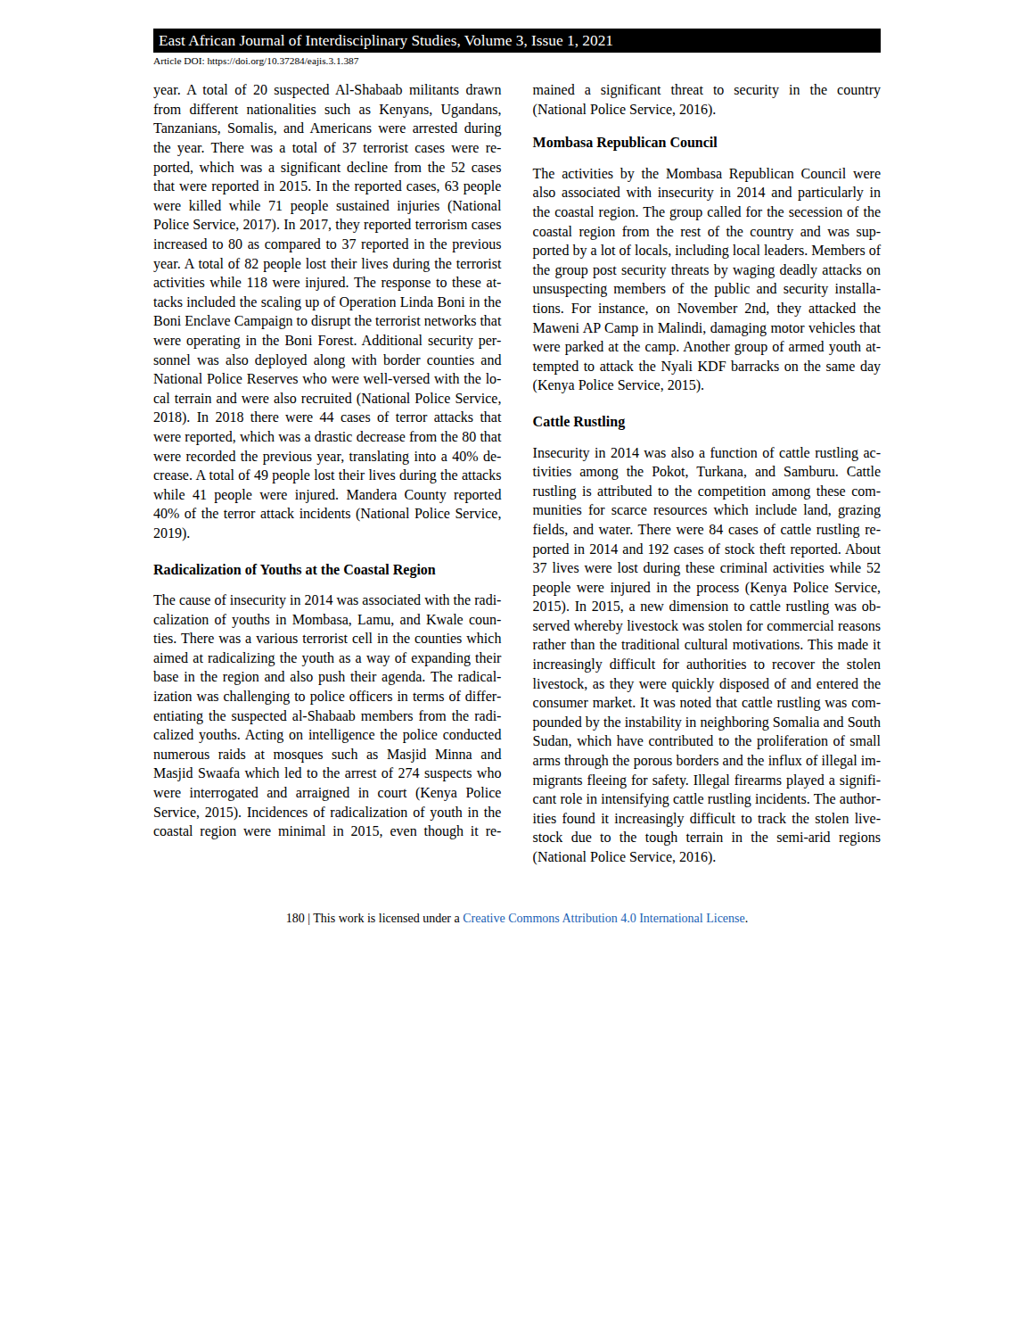East African Journal of Interdisciplinary Studies, Volume 3, Issue 1, 2021
Article DOI: https://doi.org/10.37284/eajis.3.1.387
year. A total of 20 suspected Al-Shabaab militants drawn from different nationalities such as Kenyans, Ugandans, Tanzanians, Somalis, and Americans were arrested during the year. There was a total of 37 terrorist cases were reported, which was a significant decline from the 52 cases that were reported in 2015. In the reported cases, 63 people were killed while 71 people sustained injuries (National Police Service, 2017). In 2017, they reported terrorism cases increased to 80 as compared to 37 reported in the previous year. A total of 82 people lost their lives during the terrorist activities while 118 were injured. The response to these attacks included the scaling up of Operation Linda Boni in the Boni Enclave Campaign to disrupt the terrorist networks that were operating in the Boni Forest. Additional security personnel was also deployed along with border counties and National Police Reserves who were well-versed with the local terrain and were also recruited (National Police Service, 2018). In 2018 there were 44 cases of terror attacks that were reported, which was a drastic decrease from the 80 that were recorded the previous year, translating into a 40% decrease. A total of 49 people lost their lives during the attacks while 41 people were injured. Mandera County reported 40% of the terror attack incidents (National Police Service, 2019).
Radicalization of Youths at the Coastal Region
The cause of insecurity in 2014 was associated with the radicalization of youths in Mombasa, Lamu, and Kwale counties. There was a various terrorist cell in the counties which aimed at radicalizing the youth as a way of expanding their base in the region and also push their agenda. The radicalization was challenging to police officers in terms of differentiating the suspected al-Shabaab members from the radicalized youths. Acting on intelligence the police conducted numerous raids at mosques such as Masjid Minna and Masjid Swaafa which led to the arrest of 274 suspects who were interrogated and arraigned in court (Kenya Police Service, 2015). Incidences of radicalization of youth in the coastal region were minimal in 2015, even though it remained a significant threat to security in the country (National Police Service, 2016).
Mombasa Republican Council
The activities by the Mombasa Republican Council were also associated with insecurity in 2014 and particularly in the coastal region. The group called for the secession of the coastal region from the rest of the country and was supported by a lot of locals, including local leaders. Members of the group post security threats by waging deadly attacks on unsuspecting members of the public and security installations. For instance, on November 2nd, they attacked the Maweni AP Camp in Malindi, damaging motor vehicles that were parked at the camp. Another group of armed youth attempted to attack the Nyali KDF barracks on the same day (Kenya Police Service, 2015).
Cattle Rustling
Insecurity in 2014 was also a function of cattle rustling activities among the Pokot, Turkana, and Samburu. Cattle rustling is attributed to the competition among these communities for scarce resources which include land, grazing fields, and water. There were 84 cases of cattle rustling reported in 2014 and 192 cases of stock theft reported. About 37 lives were lost during these criminal activities while 52 people were injured in the process (Kenya Police Service, 2015). In 2015, a new dimension to cattle rustling was observed whereby livestock was stolen for commercial reasons rather than the traditional cultural motivations. This made it increasingly difficult for authorities to recover the stolen livestock, as they were quickly disposed of and entered the consumer market. It was noted that cattle rustling was compounded by the instability in neighboring Somalia and South Sudan, which have contributed to the proliferation of small arms through the porous borders and the influx of illegal immigrants fleeing for safety. Illegal firearms played a significant role in intensifying cattle rustling incidents. The authorities found it increasingly difficult to track the stolen livestock due to the tough terrain in the semi-arid regions (National Police Service, 2016).
180 | This work is licensed under a Creative Commons Attribution 4.0 International License.